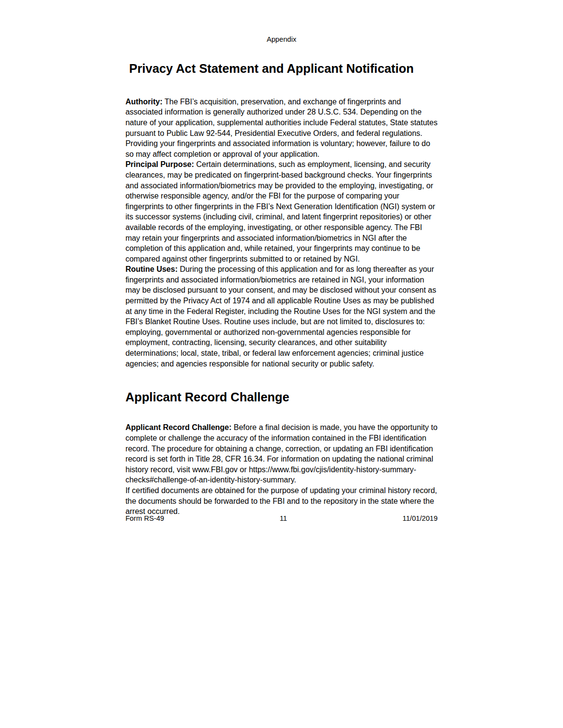Appendix
Privacy Act Statement and Applicant Notification
Authority: The FBI’s acquisition, preservation, and exchange of fingerprints and associated information is generally authorized under 28 U.S.C. 534. Depending on the nature of your application, supplemental authorities include Federal statutes, State statutes pursuant to Public Law 92-544, Presidential Executive Orders, and federal regulations. Providing your fingerprints and associated information is voluntary; however, failure to do so may affect completion or approval of your application.
Principal Purpose: Certain determinations, such as employment, licensing, and security clearances, may be predicated on fingerprint-based background checks. Your fingerprints and associated information/biometrics may be provided to the employing, investigating, or otherwise responsible agency, and/or the FBI for the purpose of comparing your fingerprints to other fingerprints in the FBI’s Next Generation Identification (NGI) system or its successor systems (including civil, criminal, and latent fingerprint repositories) or other available records of the employing, investigating, or other responsible agency. The FBI may retain your fingerprints and associated information/biometrics in NGI after the completion of this application and, while retained, your fingerprints may continue to be compared against other fingerprints submitted to or retained by NGI.
Routine Uses: During the processing of this application and for as long thereafter as your fingerprints and associated information/biometrics are retained in NGI, your information may be disclosed pursuant to your consent, and may be disclosed without your consent as permitted by the Privacy Act of 1974 and all applicable Routine Uses as may be published at any time in the Federal Register, including the Routine Uses for the NGI system and the FBI’s Blanket Routine Uses. Routine uses include, but are not limited to, disclosures to: employing, governmental or authorized non-governmental agencies responsible for employment, contracting, licensing, security clearances, and other suitability determinations; local, state, tribal, or federal law enforcement agencies; criminal justice agencies; and agencies responsible for national security or public safety.
Applicant Record Challenge
Applicant Record Challenge: Before a final decision is made, you have the opportunity to complete or challenge the accuracy of the information contained in the FBI identification record. The procedure for obtaining a change, correction, or updating an FBI identification record is set forth in Title 28, CFR 16.34. For information on updating the national criminal history record, visit www.FBI.gov or https://www.fbi.gov/cjis/identity-history-summary-checks#challenge-of-an-identity-history-summary.
If certified documents are obtained for the purpose of updating your criminal history record, the documents should be forwarded to the FBI and to the repository in the state where the arrest occurred.
Form RS-49 11 11/01/2019